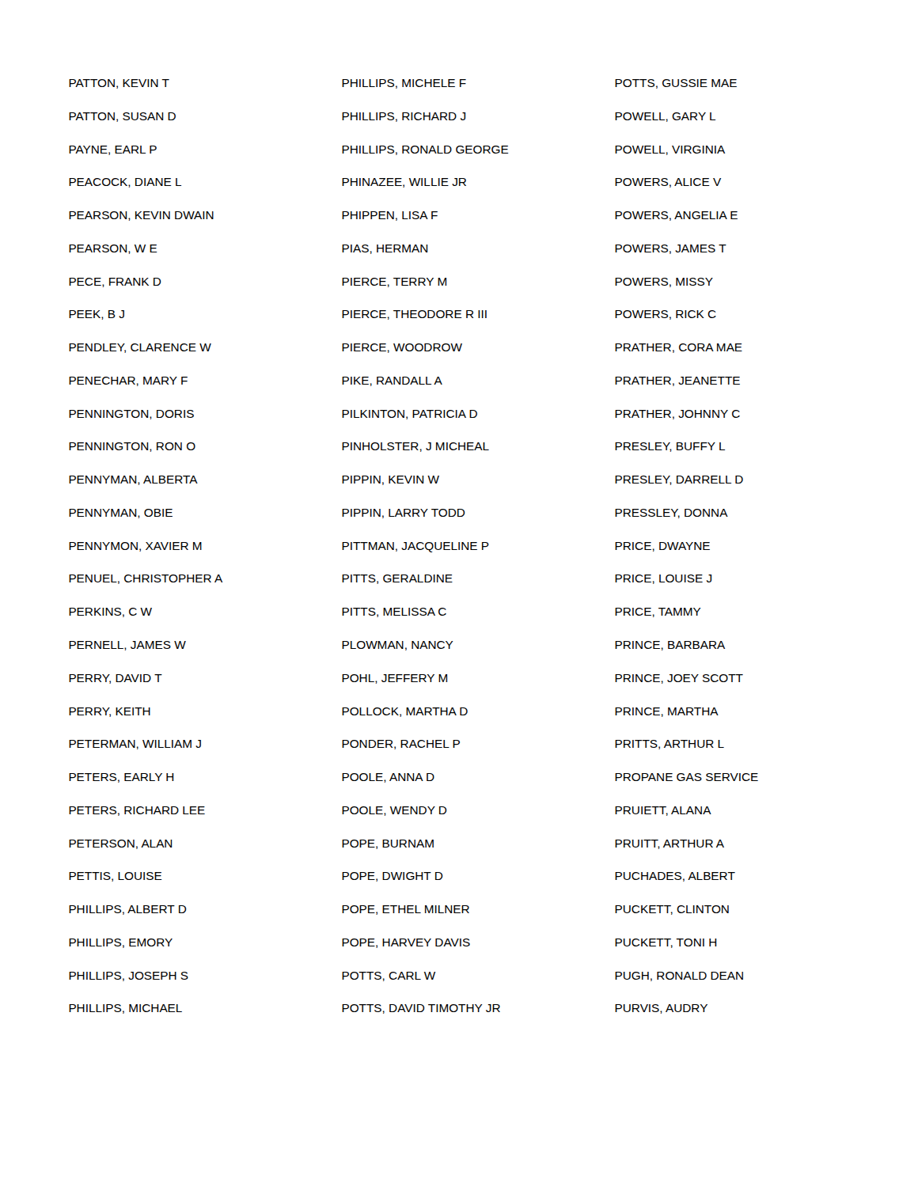PATTON, KEVIN T
PATTON, SUSAN D
PAYNE, EARL P
PEACOCK, DIANE L
PEARSON, KEVIN DWAIN
PEARSON, W E
PECE, FRANK D
PEEK, B J
PENDLEY, CLARENCE W
PENECHAR, MARY F
PENNINGTON, DORIS
PENNINGTON, RON O
PENNYMAN, ALBERTA
PENNYMAN, OBIE
PENNYMON, XAVIER M
PENUEL, CHRISTOPHER A
PERKINS, C W
PERNELL, JAMES W
PERRY, DAVID T
PERRY, KEITH
PETERMAN, WILLIAM J
PETERS, EARLY H
PETERS, RICHARD LEE
PETERSON, ALAN
PETTIS, LOUISE
PHILLIPS, ALBERT D
PHILLIPS, EMORY
PHILLIPS, JOSEPH S
PHILLIPS, MICHAEL
PHILLIPS, MICHELE F
PHILLIPS, RICHARD J
PHILLIPS, RONALD GEORGE
PHINAZEE, WILLIE JR
PHIPPEN, LISA F
PIAS, HERMAN
PIERCE, TERRY M
PIERCE, THEODORE R III
PIERCE, WOODROW
PIKE, RANDALL A
PILKINTON, PATRICIA D
PINHOLSTER, J MICHEAL
PIPPIN, KEVIN W
PIPPIN, LARRY TODD
PITTMAN, JACQUELINE P
PITTS, GERALDINE
PITTS, MELISSA C
PLOWMAN, NANCY
POHL, JEFFERY M
POLLOCK, MARTHA D
PONDER, RACHEL P
POOLE, ANNA D
POOLE, WENDY D
POPE, BURNAM
POPE, DWIGHT D
POPE, ETHEL MILNER
POPE, HARVEY DAVIS
POTTS, CARL W
POTTS, DAVID TIMOTHY JR
POTTS, GUSSIE MAE
POWELL, GARY L
POWELL, VIRGINIA
POWERS, ALICE V
POWERS, ANGELIA E
POWERS, JAMES T
POWERS, MISSY
POWERS, RICK C
PRATHER, CORA MAE
PRATHER, JEANETTE
PRATHER, JOHNNY C
PRESLEY, BUFFY L
PRESLEY, DARRELL D
PRESSLEY, DONNA
PRICE, DWAYNE
PRICE, LOUISE J
PRICE, TAMMY
PRINCE, BARBARA
PRINCE, JOEY SCOTT
PRINCE, MARTHA
PRITTS, ARTHUR L
PROPANE GAS SERVICE
PRUIETT, ALANA
PRUITT, ARTHUR A
PUCHADES, ALBERT
PUCKETT, CLINTON
PUCKETT, TONI H
PUGH, RONALD DEAN
PURVIS, AUDRY